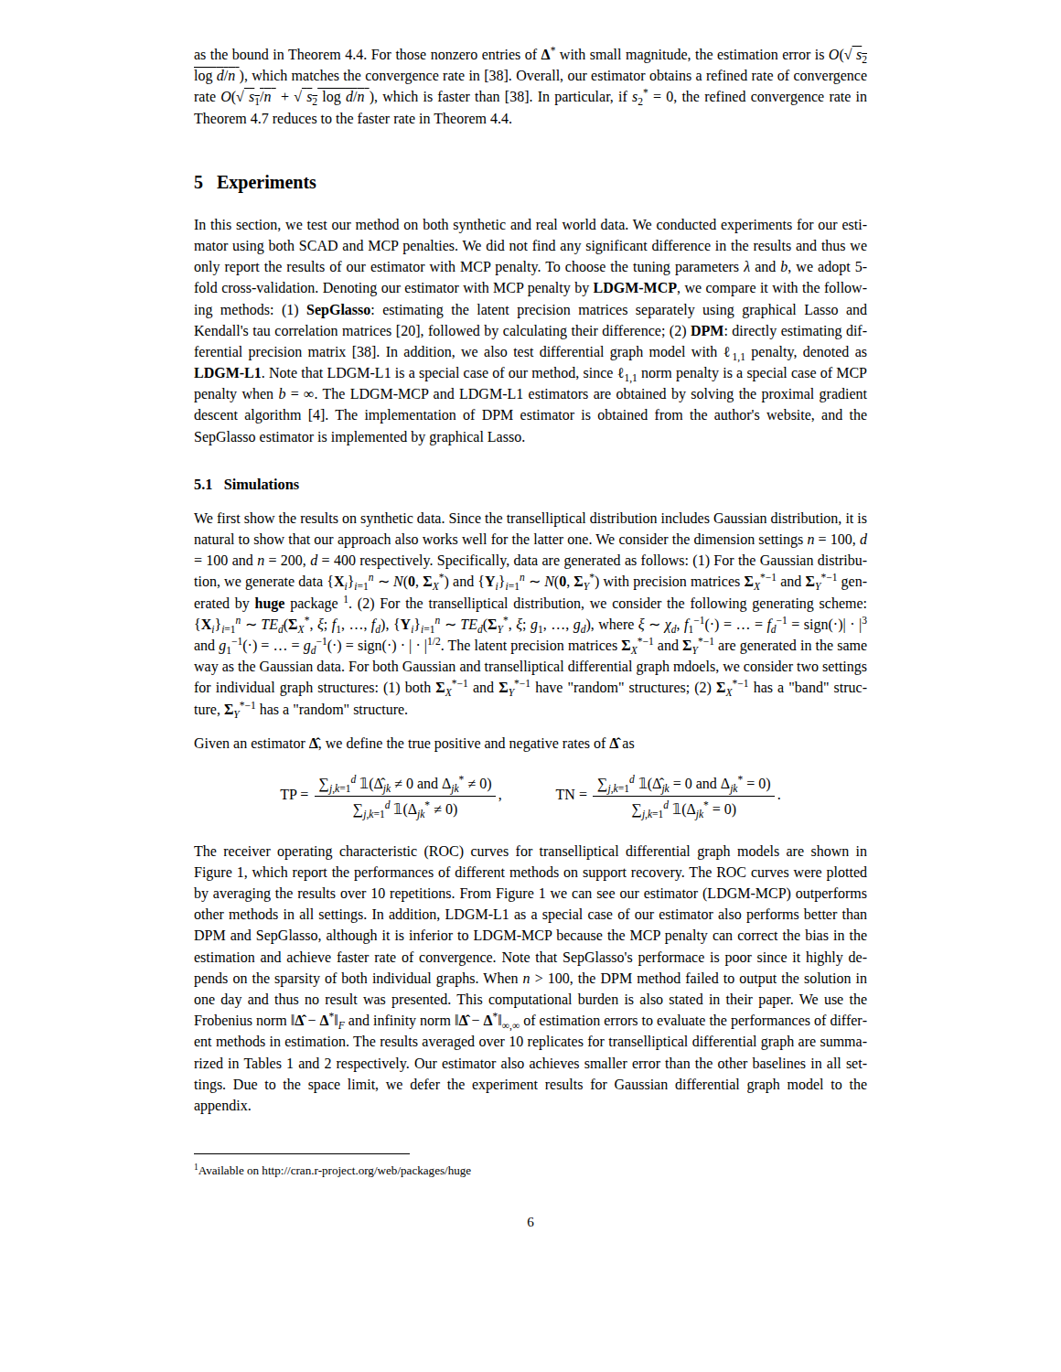as the bound in Theorem 4.4. For those nonzero entries of Δ* with small magnitude, the estimation error is O(√ s2 log d/n ), which matches the convergence rate in [38]. Overall, our estimator obtains a refined rate of convergence rate O(√ s1/n + √ s2 log d/n ), which is faster than [38]. In particular, if s2* = 0, the refined convergence rate in Theorem 4.7 reduces to the faster rate in Theorem 4.4.
5 Experiments
In this section, we test our method on both synthetic and real world data. We conducted experiments for our estimator using both SCAD and MCP penalties. We did not find any significant difference in the results and thus we only report the results of our estimator with MCP penalty. To choose the tuning parameters λ and b, we adopt 5-fold cross-validation. Denoting our estimator with MCP penalty by LDGM-MCP, we compare it with the following methods: (1) SepGlasso: estimating the latent precision matrices separately using graphical Lasso and Kendall's tau correlation matrices [20], followed by calculating their difference; (2) DPM: directly estimating differential precision matrix [38]. In addition, we also test differential graph model with ℓ1,1 penalty, denoted as LDGM-L1. Note that LDGM-L1 is a special case of our method, since ℓ1,1 norm penalty is a special case of MCP penalty when b = ∞. The LDGM-MCP and LDGM-L1 estimators are obtained by solving the proximal gradient descent algorithm [4]. The implementation of DPM estimator is obtained from the author's website, and the SepGlasso estimator is implemented by graphical Lasso.
5.1 Simulations
We first show the results on synthetic data. Since the transelliptical distribution includes Gaussian distribution, it is natural to show that our approach also works well for the latter one. We consider the dimension settings n = 100, d = 100 and n = 200, d = 400 respectively. Specifically, data are generated as follows: (1) For the Gaussian distribution, we generate data {Xi}i=1n ∼ N(0, ΣX*) and {Yi}i=1n ∼ N(0, ΣY*) with precision matrices ΣX*−1 and ΣY*−1 generated by huge package 1. (2) For the transelliptical distribution, we consider the following generating scheme: {Xi}i=1n ∼ TEd(ΣX*, ξ; f1, …, fd), {Yi}i=1n ∼ TEd(ΣY*, ξ; g1, …, gd), where ξ ∼ χd, f1−1(·) = … = fd−1 = sign(·)| · |3 and g1−1(·) = … = gd−1(·) = sign(·) · | · |1/2. The latent precision matrices ΣX*−1 and ΣY*−1 are generated in the same way as the Gaussian data. For both Gaussian and transelliptical differential graph mdoels, we consider two settings for individual graph structures: (1) both ΣX*−1 and ΣY*−1 have "random" structures; (2) ΣX*−1 has a "band" structure, ΣY*−1 has a "random" structure.
Given an estimator Δ̂, we define the true positive and negative rates of Δ̂ as
TP = ∑j,k=1d 𝟙(Δ̂jk ≠ 0 and Δjk* ≠ 0)∑j,k=1d 𝟙(Δjk* ≠ 0), TN = ∑j,k=1d 𝟙(Δ̂jk = 0 and Δjk* = 0)∑j,k=1d 𝟙(Δjk* = 0).
The receiver operating characteristic (ROC) curves for transelliptical differential graph models are shown in Figure 1, which report the performances of different methods on support recovery. The ROC curves were plotted by averaging the results over 10 repetitions. From Figure 1 we can see our estimator (LDGM-MCP) outperforms other methods in all settings. In addition, LDGM-L1 as a special case of our estimator also performs better than DPM and SepGlasso, although it is inferior to LDGM-MCP because the MCP penalty can correct the bias in the estimation and achieve faster rate of convergence. Note that SepGlasso's performace is poor since it highly depends on the sparsity of both individual graphs. When n > 100, the DPM method failed to output the solution in one day and thus no result was presented. This computational burden is also stated in their paper. We use the Frobenius norm ‖Δ̂ − Δ*‖F and infinity norm ‖Δ̂ − Δ*‖∞,∞ of estimation errors to evaluate the performances of different methods in estimation. The results averaged over 10 replicates for transelliptical differential graph are summarized in Tables 1 and 2 respectively. Our estimator also achieves smaller error than the other baselines in all settings. Due to the space limit, we defer the experiment results for Gaussian differential graph model to the appendix.
1Available on http://cran.r-project.org/web/packages/huge
6